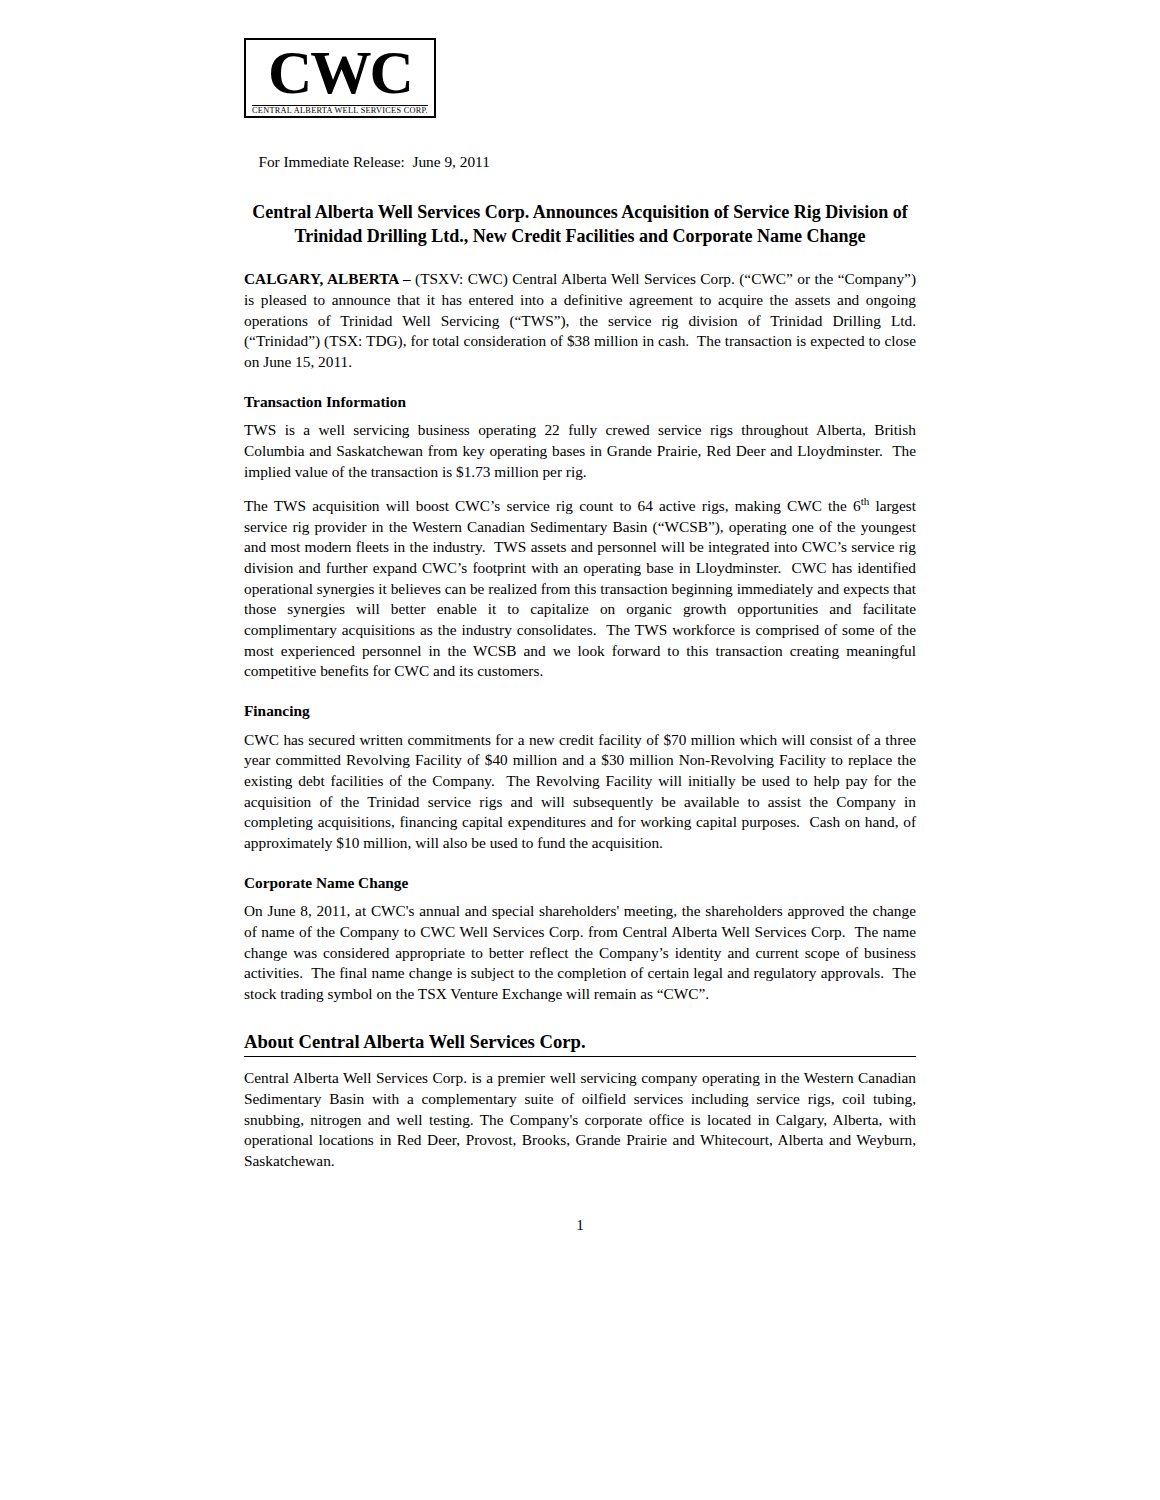CWC CENTRAL ALBERTA WELL SERVICES CORP.
For Immediate Release: June 9, 2011
Central Alberta Well Services Corp. Announces Acquisition of Service Rig Division of Trinidad Drilling Ltd., New Credit Facilities and Corporate Name Change
CALGARY, ALBERTA – (TSXV: CWC) Central Alberta Well Services Corp. (“CWC” or the “Company”) is pleased to announce that it has entered into a definitive agreement to acquire the assets and ongoing operations of Trinidad Well Servicing (“TWS”), the service rig division of Trinidad Drilling Ltd. (“Trinidad”) (TSX: TDG), for total consideration of $38 million in cash. The transaction is expected to close on June 15, 2011.
Transaction Information
TWS is a well servicing business operating 22 fully crewed service rigs throughout Alberta, British Columbia and Saskatchewan from key operating bases in Grande Prairie, Red Deer and Lloydminster. The implied value of the transaction is $1.73 million per rig.
The TWS acquisition will boost CWC’s service rig count to 64 active rigs, making CWC the 6th largest service rig provider in the Western Canadian Sedimentary Basin (“WCSB”), operating one of the youngest and most modern fleets in the industry. TWS assets and personnel will be integrated into CWC’s service rig division and further expand CWC’s footprint with an operating base in Lloydminster. CWC has identified operational synergies it believes can be realized from this transaction beginning immediately and expects that those synergies will better enable it to capitalize on organic growth opportunities and facilitate complimentary acquisitions as the industry consolidates. The TWS workforce is comprised of some of the most experienced personnel in the WCSB and we look forward to this transaction creating meaningful competitive benefits for CWC and its customers.
Financing
CWC has secured written commitments for a new credit facility of $70 million which will consist of a three year committed Revolving Facility of $40 million and a $30 million Non-Revolving Facility to replace the existing debt facilities of the Company. The Revolving Facility will initially be used to help pay for the acquisition of the Trinidad service rigs and will subsequently be available to assist the Company in completing acquisitions, financing capital expenditures and for working capital purposes. Cash on hand, of approximately $10 million, will also be used to fund the acquisition.
Corporate Name Change
On June 8, 2011, at CWC's annual and special shareholders' meeting, the shareholders approved the change of name of the Company to CWC Well Services Corp. from Central Alberta Well Services Corp. The name change was considered appropriate to better reflect the Company’s identity and current scope of business activities. The final name change is subject to the completion of certain legal and regulatory approvals. The stock trading symbol on the TSX Venture Exchange will remain as “CWC”.
About Central Alberta Well Services Corp.
Central Alberta Well Services Corp. is a premier well servicing company operating in the Western Canadian Sedimentary Basin with a complementary suite of oilfield services including service rigs, coil tubing, snubbing, nitrogen and well testing. The Company's corporate office is located in Calgary, Alberta, with operational locations in Red Deer, Provost, Brooks, Grande Prairie and Whitecourt, Alberta and Weyburn, Saskatchewan.
1